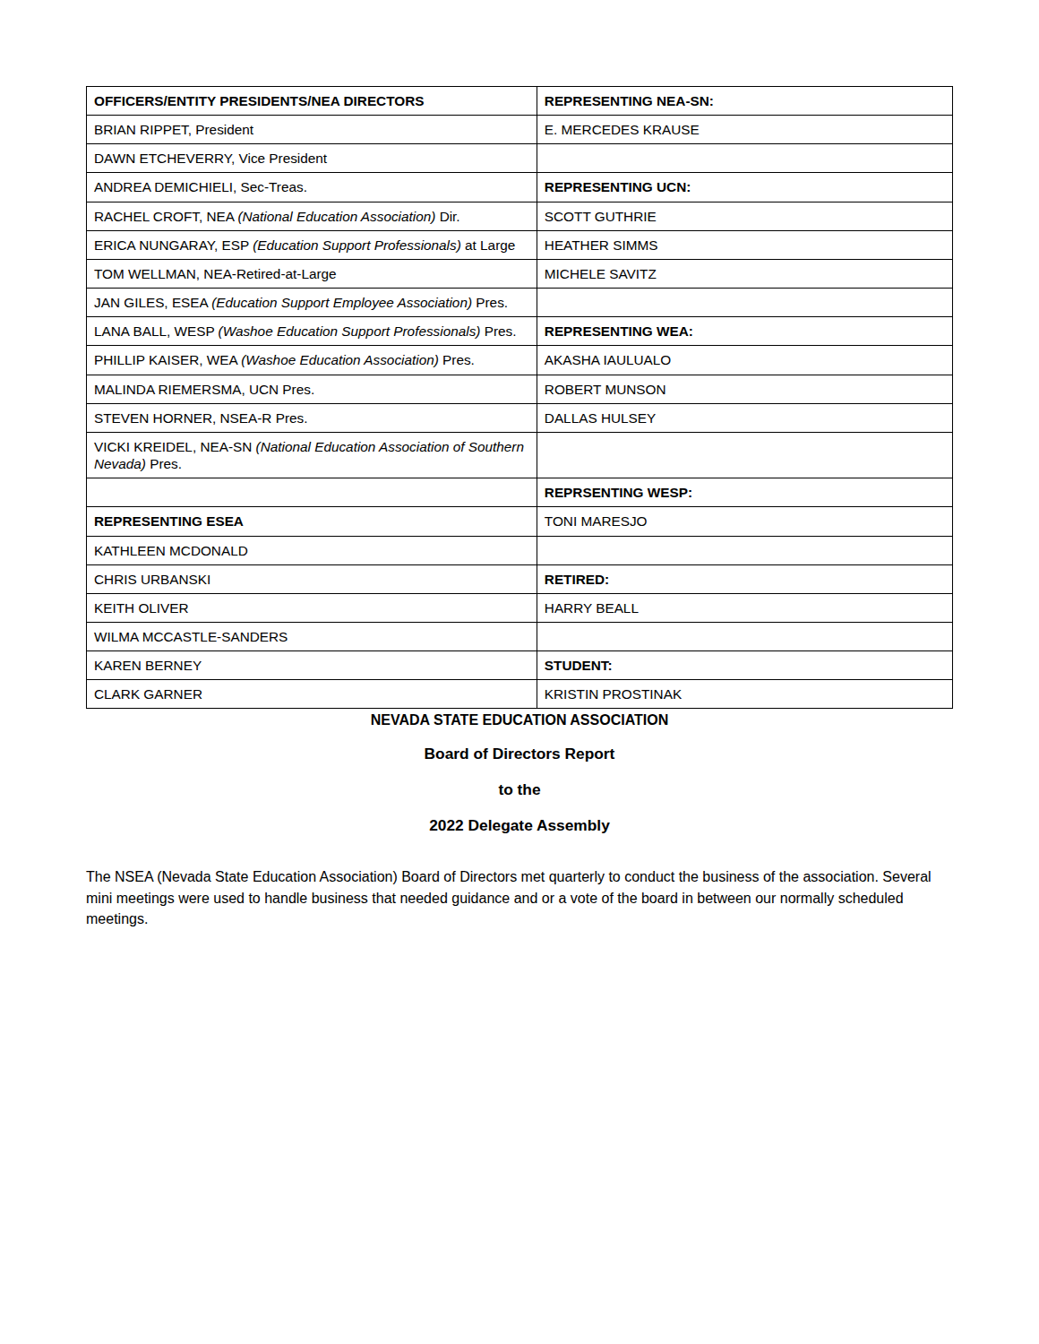| OFFICERS/ENTITY PRESIDENTS/NEA DIRECTORS | REPRESENTING NEA-SN: |
| BRIAN RIPPET, President | E. MERCEDES KRAUSE |
| DAWN ETCHEVERRY, Vice President | |
| ANDREA DEMICHIELI, Sec-Treas. | REPRESENTING UCN: |
| RACHEL CROFT, NEA (National Education Association) Dir. | SCOTT GUTHRIE |
| ERICA NUNGARAY, ESP (Education Support Professionals) at Large | HEATHER SIMMS |
| TOM WELLMAN, NEA-Retired-at-Large | MICHELE SAVITZ |
| JAN GILES, ESEA (Education Support Employee Association) Pres. | |
| LANA BALL, WESP (Washoe Education Support Professionals) Pres. | REPRESENTING WEA: |
| PHILLIP KAISER, WEA (Washoe Education Association) Pres. | AKASHA IAULUALO |
| MALINDA RIEMERSMA, UCN Pres. | ROBERT MUNSON |
| STEVEN HORNER, NSEA-R Pres. | DALLAS HULSEY |
| VICKI KREIDEL, NEA-SN (National Education Association of Southern Nevada) Pres. | |
| | REPRSENTING WESP: |
| REPRESENTING ESEA | TONI MARESJO |
| KATHLEEN MCDONALD | |
| CHRIS URBANSKI | RETIRED: |
| KEITH OLIVER | HARRY BEALL |
| WILMA MCCASTLE-SANDERS | |
| KAREN BERNEY | STUDENT: |
| CLARK GARNER | KRISTIN PROSTINAK |
NEVADA STATE EDUCATION ASSOCIATION
Board of Directors Report
to the
2022 Delegate Assembly
The NSEA (Nevada State Education Association) Board of Directors met quarterly to conduct the business of the association. Several mini meetings were used to handle business that needed guidance and or a vote of the board in between our normally scheduled meetings.